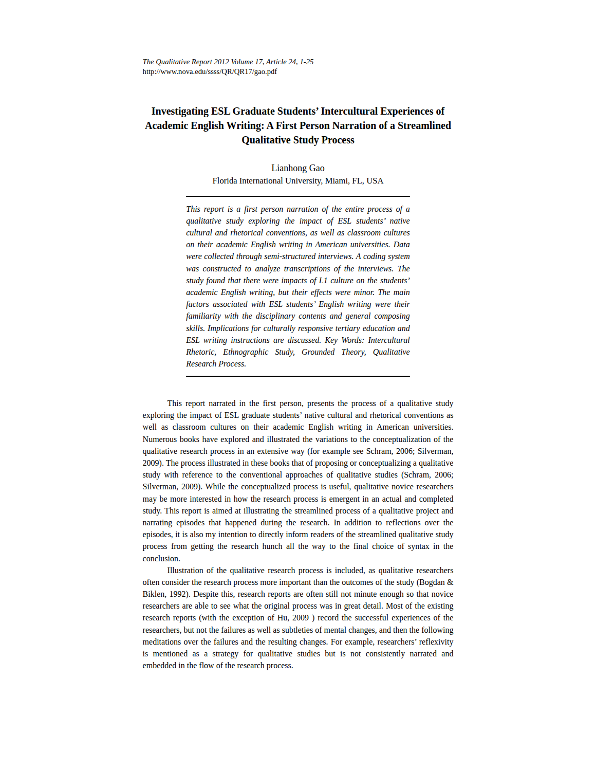The Qualitative Report 2012 Volume 17, Article 24, 1-25
http://www.nova.edu/ssss/QR/QR17/gao.pdf
Investigating ESL Graduate Students’ Intercultural Experiences of Academic English Writing: A First Person Narration of a Streamlined Qualitative Study Process
Lianhong Gao
Florida International University, Miami, FL, USA
This report is a first person narration of the entire process of a qualitative study exploring the impact of ESL students’ native cultural and rhetorical conventions, as well as classroom cultures on their academic English writing in American universities. Data were collected through semi-structured interviews. A coding system was constructed to analyze transcriptions of the interviews. The study found that there were impacts of L1 culture on the students’ academic English writing, but their effects were minor. The main factors associated with ESL students’ English writing were their familiarity with the disciplinary contents and general composing skills. Implications for culturally responsive tertiary education and ESL writing instructions are discussed. Key Words: Intercultural Rhetoric, Ethnographic Study, Grounded Theory, Qualitative Research Process.
This report narrated in the first person, presents the process of a qualitative study exploring the impact of ESL graduate students’ native cultural and rhetorical conventions as well as classroom cultures on their academic English writing in American universities. Numerous books have explored and illustrated the variations to the conceptualization of the qualitative research process in an extensive way (for example see Schram, 2006; Silverman, 2009). The process illustrated in these books that of proposing or conceptualizing a qualitative study with reference to the conventional approaches of qualitative studies (Schram, 2006; Silverman, 2009). While the conceptualized process is useful, qualitative novice researchers may be more interested in how the research process is emergent in an actual and completed study. This report is aimed at illustrating the streamlined process of a qualitative project and narrating episodes that happened during the research. In addition to reflections over the episodes, it is also my intention to directly inform readers of the streamlined qualitative study process from getting the research hunch all the way to the final choice of syntax in the conclusion.
Illustration of the qualitative research process is included, as qualitative researchers often consider the research process more important than the outcomes of the study (Bogdan & Biklen, 1992). Despite this, research reports are often still not minute enough so that novice researchers are able to see what the original process was in great detail. Most of the existing research reports (with the exception of Hu, 2009 ) record the successful experiences of the researchers, but not the failures as well as subtleties of mental changes, and then the following meditations over the failures and the resulting changes. For example, researchers’ reflexivity is mentioned as a strategy for qualitative studies but is not consistently narrated and embedded in the flow of the research process.